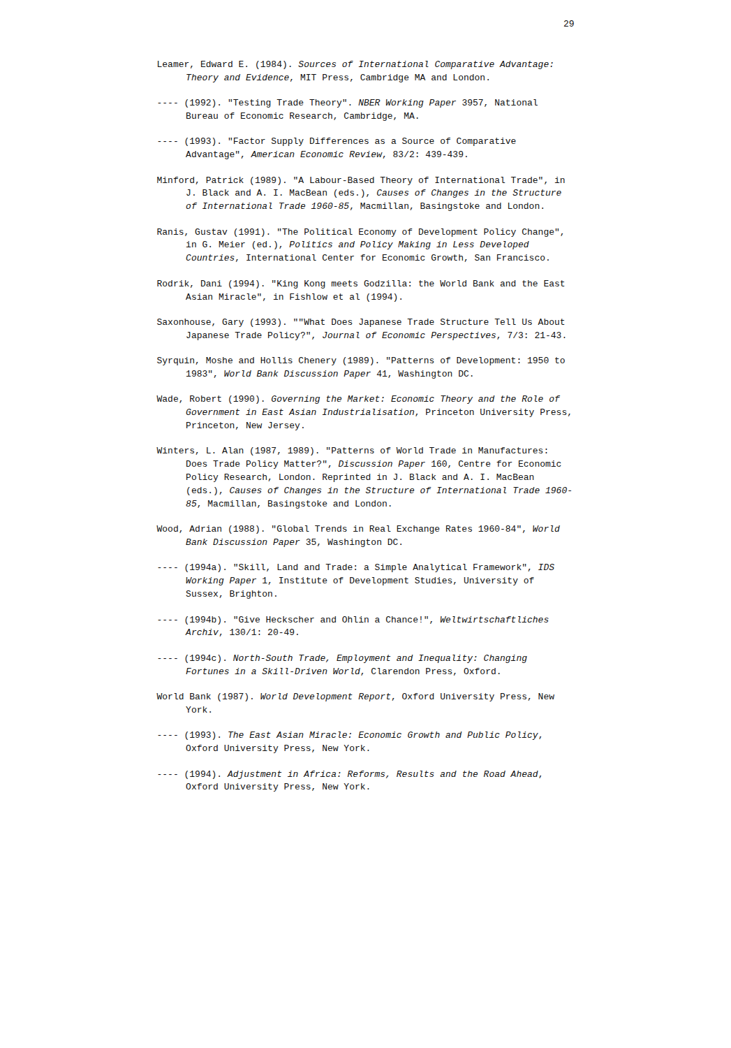29
Leamer, Edward E. (1984). Sources of International Comparative Advantage: Theory and Evidence, MIT Press, Cambridge MA and London.
---- (1992). "Testing Trade Theory". NBER Working Paper 3957, National Bureau of Economic Research, Cambridge, MA.
---- (1993). "Factor Supply Differences as a Source of Comparative Advantage", American Economic Review, 83/2: 439-439.
Minford, Patrick (1989). "A Labour-Based Theory of International Trade", in J. Black and A. I. MacBean (eds.), Causes of Changes in the Structure of International Trade 1960-85, Macmillan, Basingstoke and London.
Ranis, Gustav (1991). "The Political Economy of Development Policy Change", in G. Meier (ed.), Politics and Policy Making in Less Developed Countries, International Center for Economic Growth, San Francisco.
Rodrik, Dani (1994). "King Kong meets Godzilla: the World Bank and the East Asian Miracle", in Fishlow et al (1994).
Saxonhouse, Gary (1993). ""What Does Japanese Trade Structure Tell Us About Japanese Trade Policy?", Journal of Economic Perspectives, 7/3: 21-43.
Syrquin, Moshe and Hollis Chenery (1989). "Patterns of Development: 1950 to 1983", World Bank Discussion Paper 41, Washington DC.
Wade, Robert (1990). Governing the Market: Economic Theory and the Role of Government in East Asian Industrialisation, Princeton University Press, Princeton, New Jersey.
Winters, L. Alan (1987, 1989). "Patterns of World Trade in Manufactures: Does Trade Policy Matter?", Discussion Paper 160, Centre for Economic Policy Research, London. Reprinted in J. Black and A. I. MacBean (eds.), Causes of Changes in the Structure of International Trade 1960-85, Macmillan, Basingstoke and London.
Wood, Adrian (1988). "Global Trends in Real Exchange Rates 1960-84", World Bank Discussion Paper 35, Washington DC.
---- (1994a). "Skill, Land and Trade: a Simple Analytical Framework", IDS Working Paper 1, Institute of Development Studies, University of Sussex, Brighton.
---- (1994b). "Give Heckscher and Ohlin a Chance!", Weltwirtschaftliches Archiv, 130/1: 20-49.
---- (1994c). North-South Trade, Employment and Inequality: Changing Fortunes in a Skill-Driven World, Clarendon Press, Oxford.
World Bank (1987). World Development Report, Oxford University Press, New York.
---- (1993). The East Asian Miracle: Economic Growth and Public Policy, Oxford University Press, New York.
---- (1994). Adjustment in Africa: Reforms, Results and the Road Ahead, Oxford University Press, New York.